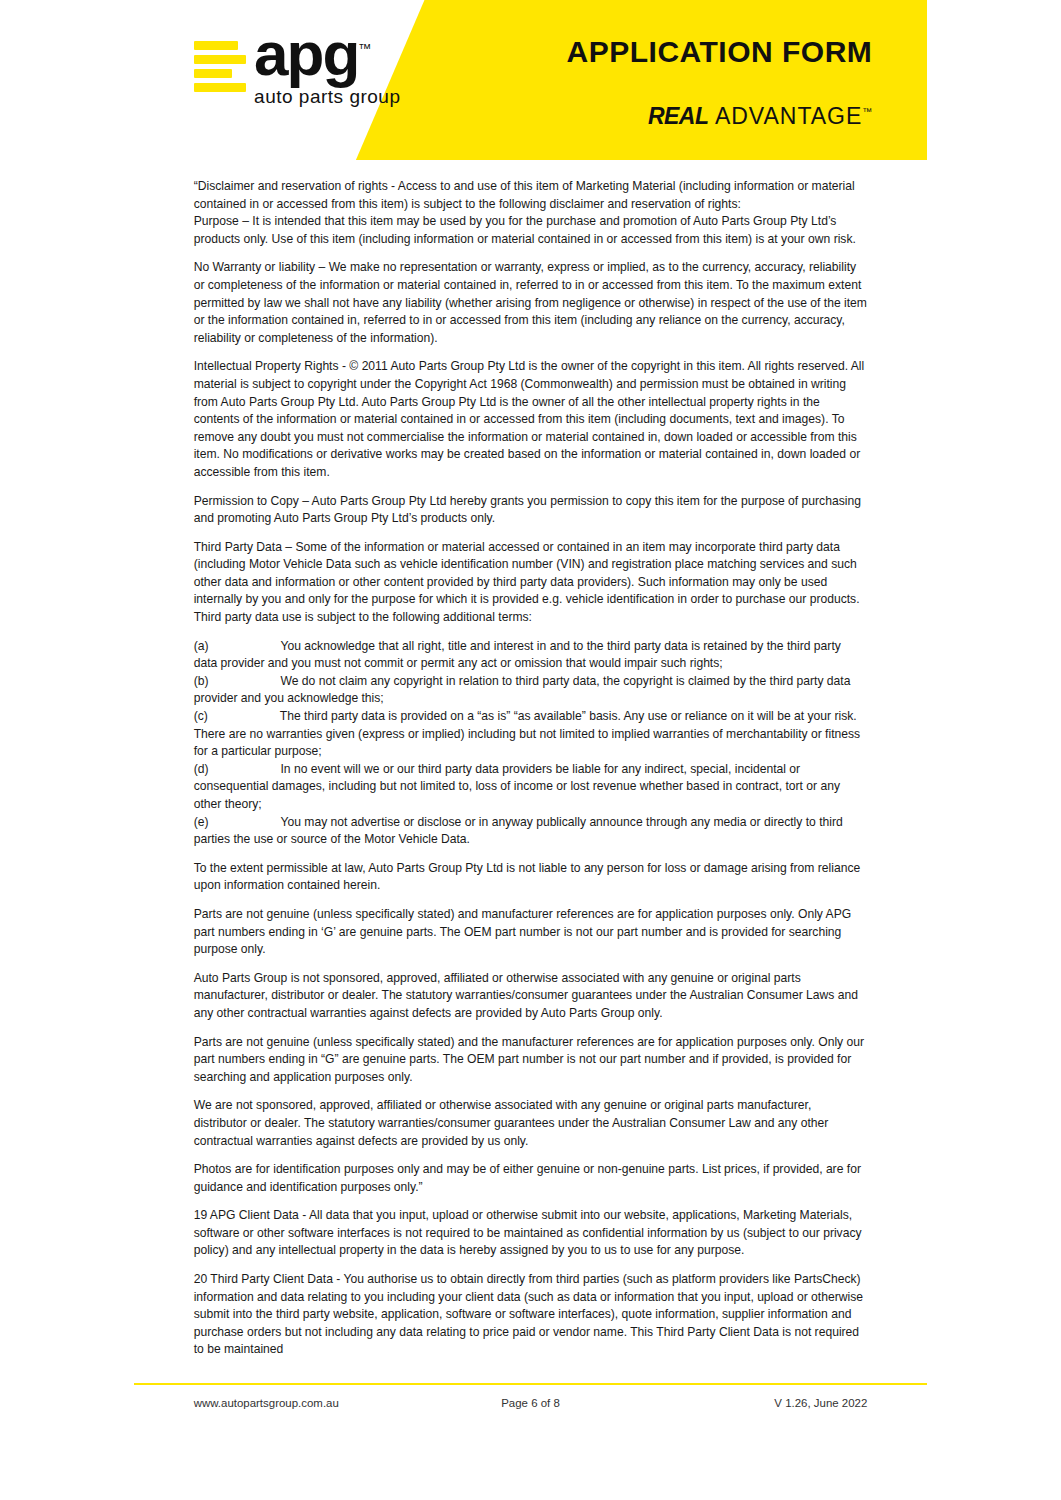apg™
auto parts group
APPLICATION FORM
REAL ADVANTAGE™
“Disclaimer and reservation of rights - Access to and use of this item of Marketing Material (including information or material contained in or accessed from this item) is subject to the following disclaimer and reservation of rights:
Purpose – It is intended that this item may be used by you for the purchase and promotion of Auto Parts Group Pty Ltd’s products only. Use of this item (including information or material contained in or accessed from this item) is at your own risk.
No Warranty or liability – We make no representation or warranty, express or implied, as to the currency, accuracy, reliability or completeness of the information or material contained in, referred to in or accessed from this item. To the maximum extent permitted by law we shall not have any liability (whether arising from negligence or otherwise) in respect of the use of the item or the information contained in, referred to in or accessed from this item (including any reliance on the currency, accuracy, reliability or completeness of the information).
Intellectual Property Rights - © 2011 Auto Parts Group Pty Ltd is the owner of the copyright in this item. All rights reserved. All material is subject to copyright under the Copyright Act 1968 (Commonwealth) and permission must be obtained in writing from Auto Parts Group Pty Ltd. Auto Parts Group Pty Ltd is the owner of all the other intellectual property rights in the contents of the information or material contained in or accessed from this item (including documents, text and images). To remove any doubt you must not commercialise the information or material contained in, down loaded or accessible from this item. No modifications or derivative works may be created based on the information or material contained in, down loaded or accessible from this item.
Permission to Copy – Auto Parts Group Pty Ltd hereby grants you permission to copy this item for the purpose of purchasing and promoting Auto Parts Group Pty Ltd’s products only.
Third Party Data – Some of the information or material accessed or contained in an item may incorporate third party data (including Motor Vehicle Data such as vehicle identification number (VIN) and registration place matching services and such other data and information or other content provided by third party data providers). Such information may only be used internally by you and only for the purpose for which it is provided e.g. vehicle identification in order to purchase our products. Third party data use is subject to the following additional terms:
(a) You acknowledge that all right, title and interest in and to the third party data is retained by the third party data provider and you must not commit or permit any act or omission that would impair such rights;
(b) We do not claim any copyright in relation to third party data, the copyright is claimed by the third party data provider and you acknowledge this;
(c) The third party data is provided on a “as is” “as available” basis. Any use or reliance on it will be at your risk. There are no warranties given (express or implied) including but not limited to implied warranties of merchantability or fitness for a particular purpose;
(d) In no event will we or our third party data providers be liable for any indirect, special, incidental or consequential damages, including but not limited to, loss of income or lost revenue whether based in contract, tort or any other theory;
(e) You may not advertise or disclose or in anyway publically announce through any media or directly to third parties the use or source of the Motor Vehicle Data.
To the extent permissible at law, Auto Parts Group Pty Ltd is not liable to any person for loss or damage arising from reliance upon information contained herein.
Parts are not genuine (unless specifically stated) and manufacturer references are for application purposes only. Only APG part numbers ending in ‘G’ are genuine parts. The OEM part number is not our part number and is provided for searching purpose only.
Auto Parts Group is not sponsored, approved, affiliated or otherwise associated with any genuine or original parts manufacturer, distributor or dealer. The statutory warranties/consumer guarantees under the Australian Consumer Laws and any other contractual warranties against defects are provided by Auto Parts Group only.
Parts are not genuine (unless specifically stated) and the manufacturer references are for application purposes only. Only our part numbers ending in “G” are genuine parts. The OEM part number is not our part number and if provided, is provided for searching and application purposes only.
We are not sponsored, approved, affiliated or otherwise associated with any genuine or original parts manufacturer, distributor or dealer. The statutory warranties/consumer guarantees under the Australian Consumer Law and any other contractual warranties against defects are provided by us only.
Photos are for identification purposes only and may be of either genuine or non-genuine parts. List prices, if provided, are for guidance and identification purposes only.”
19 APG Client Data - All data that you input, upload or otherwise submit into our website, applications, Marketing Materials, software or other software interfaces is not required to be maintained as confidential information by us (subject to our privacy policy) and any intellectual property in the data is hereby assigned by you to us to use for any purpose.
20 Third Party Client Data - You authorise us to obtain directly from third parties (such as platform providers like PartsCheck) information and data relating to you including your client data (such as data or information that you input, upload or otherwise submit into the third party website, application, software or software interfaces), quote information, supplier information and purchase orders but not including any data relating to price paid or vendor name. This Third Party Client Data is not required to be maintained
www.autopartsgroup.com.au Page 6 of 8 V 1.26, June 2022